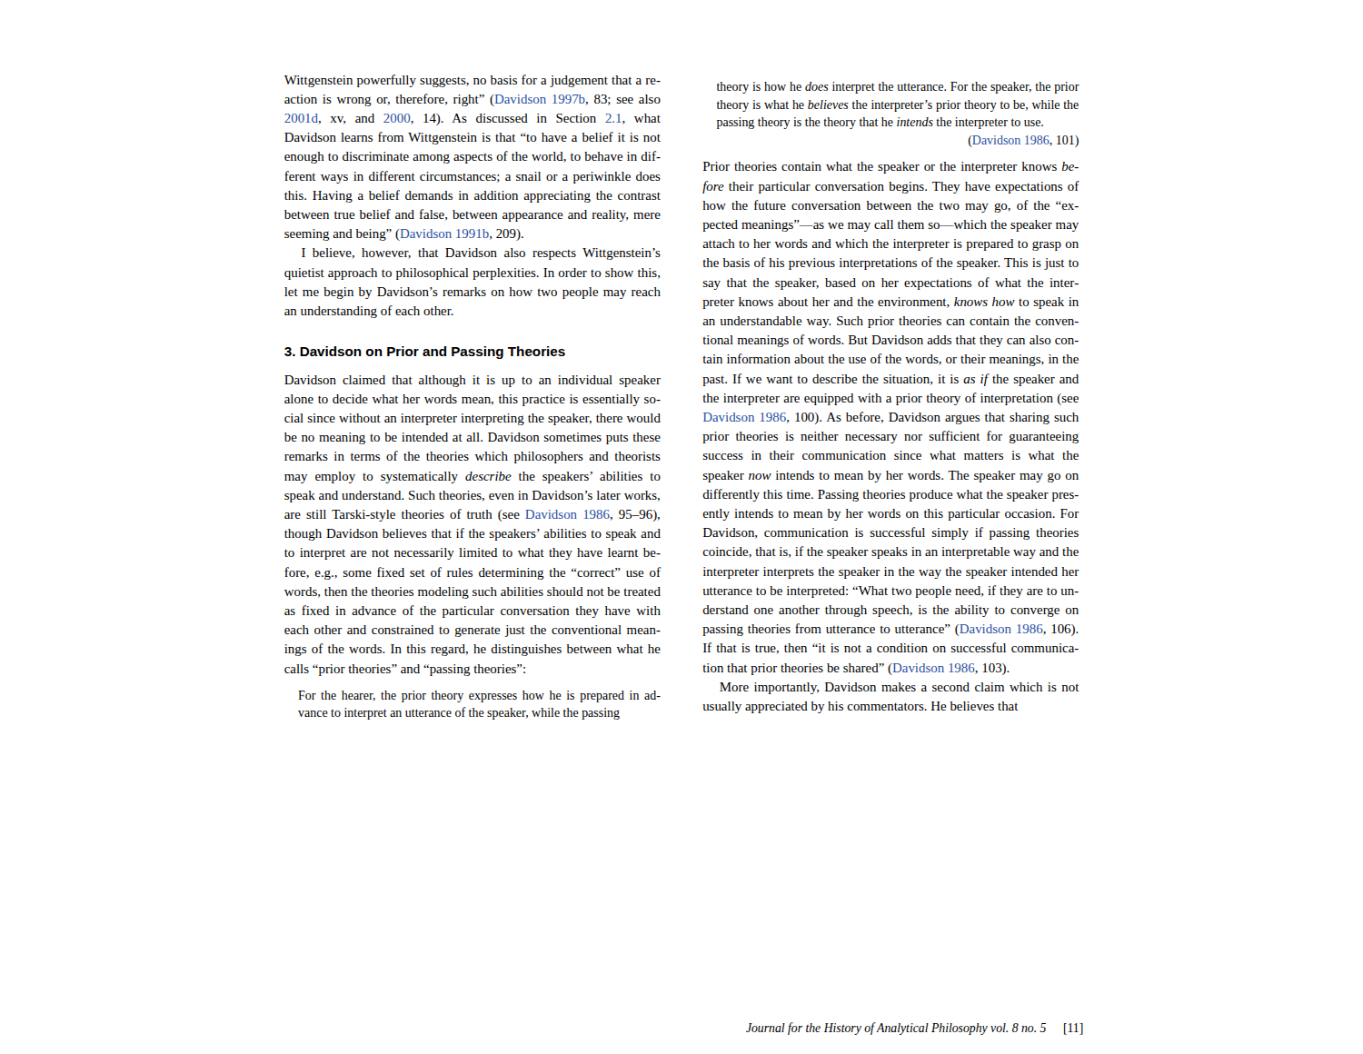Wittgenstein powerfully suggests, no basis for a judgement that a reaction is wrong or, therefore, right” (Davidson 1997b, 83; see also 2001d, xv, and 2000, 14). As discussed in Section 2.1, what Davidson learns from Wittgenstein is that “to have a belief it is not enough to discriminate among aspects of the world, to behave in different ways in different circumstances; a snail or a periwinkle does this. Having a belief demands in addition appreciating the contrast between true belief and false, between appearance and reality, mere seeming and being” (Davidson 1991b, 209).
I believe, however, that Davidson also respects Wittgenstein’s quietist approach to philosophical perplexities. In order to show this, let me begin by Davidson’s remarks on how two people may reach an understanding of each other.
3. Davidson on Prior and Passing Theories
Davidson claimed that although it is up to an individual speaker alone to decide what her words mean, this practice is essentially social since without an interpreter interpreting the speaker, there would be no meaning to be intended at all. Davidson sometimes puts these remarks in terms of the theories which philosophers and theorists may employ to systematically describe the speakers’ abilities to speak and understand. Such theories, even in Davidson’s later works, are still Tarski-style theories of truth (see Davidson 1986, 95–96), though Davidson believes that if the speakers’ abilities to speak and to interpret are not necessarily limited to what they have learnt before, e.g., some fixed set of rules determining the “correct” use of words, then the theories modeling such abilities should not be treated as fixed in advance of the particular conversation they have with each other and constrained to generate just the conventional meanings of the words. In this regard, he distinguishes between what he calls “prior theories” and “passing theories”:
For the hearer, the prior theory expresses how he is prepared in advance to interpret an utterance of the speaker, while the passing
theory is how he does interpret the utterance. For the speaker, the prior theory is what he believes the interpreter’s prior theory to be, while the passing theory is the theory that he intends the interpreter to use.(Davidson 1986, 101)
Prior theories contain what the speaker or the interpreter knows before their particular conversation begins. They have expectations of how the future conversation between the two may go, of the “expected meanings”—as we may call them so—which the speaker may attach to her words and which the interpreter is prepared to grasp on the basis of his previous interpretations of the speaker. This is just to say that the speaker, based on her expectations of what the interpreter knows about her and the environment, knows how to speak in an understandable way. Such prior theories can contain the conventional meanings of words. But Davidson adds that they can also contain information about the use of the words, or their meanings, in the past. If we want to describe the situation, it is as if the speaker and the interpreter are equipped with a prior theory of interpretation (see Davidson 1986, 100). As before, Davidson argues that sharing such prior theories is neither necessary nor sufficient for guaranteeing success in their communication since what matters is what the speaker now intends to mean by her words. The speaker may go on differently this time. Passing theories produce what the speaker presently intends to mean by her words on this particular occasion. For Davidson, communication is successful simply if passing theories coincide, that is, if the speaker speaks in an interpretable way and the interpreter interprets the speaker in the way the speaker intended her utterance to be interpreted: “What two people need, if they are to understand one another through speech, is the ability to converge on passing theories from utterance to utterance” (Davidson 1986, 106). If that is true, then “it is not a condition on successful communication that prior theories be shared” (Davidson 1986, 103).
More importantly, Davidson makes a second claim which is not usually appreciated by his commentators. He believes that
Journal for the History of Analytical Philosophy vol. 8 no. 5[11]